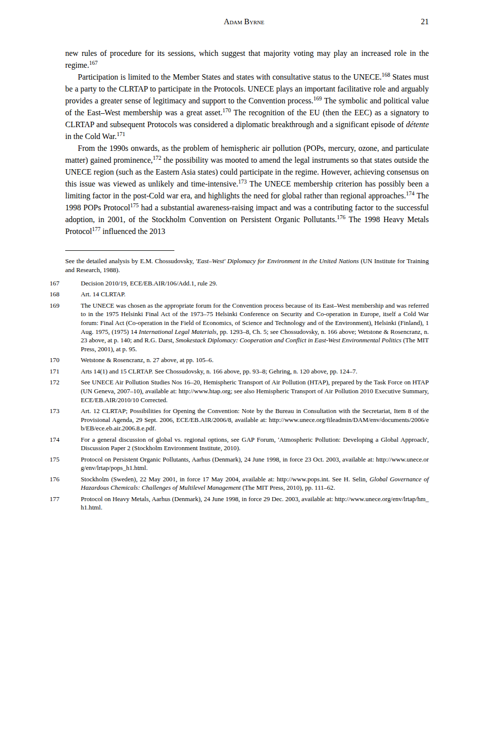Adam Byrne 21
new rules of procedure for its sessions, which suggest that majority voting may play an increased role in the regime.167
Participation is limited to the Member States and states with consultative status to the UNECE.168 States must be a party to the CLRTAP to participate in the Protocols. UNECE plays an important facilitative role and arguably provides a greater sense of legitimacy and support to the Convention process.169 The symbolic and political value of the East–West membership was a great asset.170 The recognition of the EU (then the EEC) as a signatory to CLRTAP and subsequent Protocols was considered a diplomatic breakthrough and a significant episode of détente in the Cold War.171
From the 1990s onwards, as the problem of hemispheric air pollution (POPs, mercury, ozone, and particulate matter) gained prominence,172 the possibility was mooted to amend the legal instruments so that states outside the UNECE region (such as the Eastern Asia states) could participate in the regime. However, achieving consensus on this issue was viewed as unlikely and time-intensive.173 The UNECE membership criterion has possibly been a limiting factor in the post-Cold war era, and highlights the need for global rather than regional approaches.174 The 1998 POPs Protocol175 had a substantial awareness-raising impact and was a contributing factor to the successful adoption, in 2001, of the Stockholm Convention on Persistent Organic Pollutants.176 The 1998 Heavy Metals Protocol177 influenced the 2013
See the detailed analysis by E.M. Chossudovsky, 'East–West' Diplomacy for Environment in the United Nations (UN Institute for Training and Research, 1988).
167 Decision 2010/19, ECE/EB.AIR/106/Add.1, rule 29.
168 Art. 14 CLRTAP.
169 The UNECE was chosen as the appropriate forum for the Convention process because of its East–West membership and was referred to in the 1975 Helsinki Final Act of the 1973–75 Helsinki Conference on Security and Co-operation in Europe, itself a Cold War forum: Final Act (Co-operation in the Field of Economics, of Science and Technology and of the Environment), Helsinki (Finland), 1 Aug. 1975, (1975) 14 International Legal Materials, pp. 1293–8, Ch. 5; see Chossudovsky, n. 166 above; Wetstone & Rosencranz, n. 23 above, at p. 140; and R.G. Darst, Smokestack Diplomacy: Cooperation and Conflict in East-West Environmental Politics (The MIT Press, 2001), at p. 95.
170 Wetstone & Rosencranz, n. 27 above, at pp. 105–6.
171 Arts 14(1) and 15 CLRTAP. See Chossudovsky, n. 166 above, pp. 93–8; Gehring, n. 120 above, pp. 124–7.
172 See UNECE Air Pollution Studies Nos 16–20, Hemispheric Transport of Air Pollution (HTAP), prepared by the Task Force on HTAP (UN Geneva, 2007–10), available at: http://www.htap.org; see also Hemispheric Transport of Air Pollution 2010 Executive Summary, ECE/EB.AIR/2010/10 Corrected.
173 Art. 12 CLRTAP; Possibilities for Opening the Convention: Note by the Bureau in Consultation with the Secretariat, Item 8 of the Provisional Agenda, 29 Sept. 2006, ECE/EB.AIR/2006/8, available at: http://www.unece.org/fileadmin/DAM/env/documents/2006/eb/EB/ece.eb.air.2006.8.e.pdf.
174 For a general discussion of global vs. regional options, see GAP Forum, 'Atmospheric Pollution: Developing a Global Approach', Discussion Paper 2 (Stockholm Environment Institute, 2010).
175 Protocol on Persistent Organic Pollutants, Aarhus (Denmark), 24 June 1998, in force 23 Oct. 2003, available at: http://www.unece.org/env/lrtap/pops_h1.html.
176 Stockholm (Sweden), 22 May 2001, in force 17 May 2004, available at: http://www.pops.int. See H. Selin, Global Governance of Hazardous Chemicals: Challenges of Multilevel Management (The MIT Press, 2010), pp. 111–62.
177 Protocol on Heavy Metals, Aarhus (Denmark), 24 June 1998, in force 29 Dec. 2003, available at: http://www.unece.org/env/lrtap/hm_h1.html.